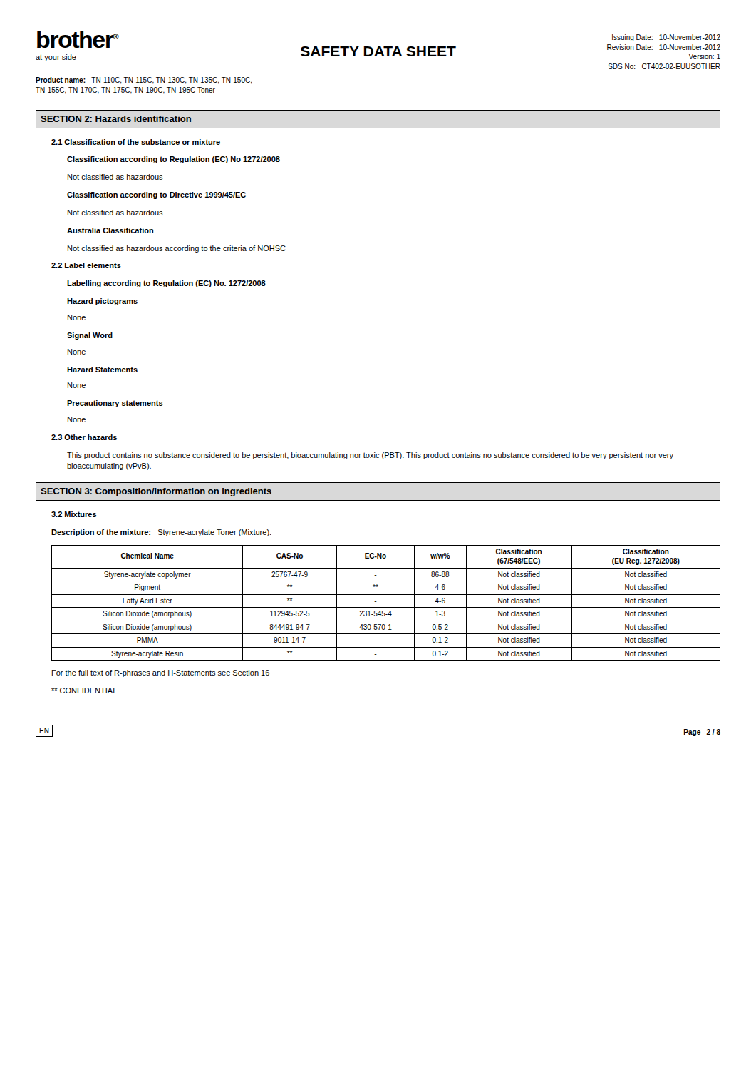brother®
at your side
SAFETY DATA SHEET
Issuing Date: 10-November-2012
Revision Date: 10-November-2012
Version: 1
SDS No: CT402-02-EUUSOTHER
Product name: TN-110C, TN-115C, TN-130C, TN-135C, TN-150C,
TN-155C, TN-170C, TN-175C, TN-190C, TN-195C Toner
SECTION 2: Hazards identification
2.1 Classification of the substance or mixture
Classification according to Regulation (EC) No 1272/2008
Not classified as hazardous
Classification according to Directive 1999/45/EC
Not classified as hazardous
Australia Classification
Not classified as hazardous according to the criteria of NOHSC
2.2 Label elements
Labelling according to Regulation (EC) No. 1272/2008
Hazard pictograms
None
Signal Word
None
Hazard Statements
None
Precautionary statements
None
2.3 Other hazards
This product contains no substance considered to be persistent, bioaccumulating nor toxic (PBT). This product contains no substance considered to be very persistent nor very bioaccumulating (vPvB).
SECTION 3: Composition/information on ingredients
3.2 Mixtures
Description of the mixture: Styrene-acrylate Toner (Mixture).
| Chemical Name | CAS-No | EC-No | w/w% | Classification (67/548/EEC) | Classification (EU Reg. 1272/2008) |
| --- | --- | --- | --- | --- | --- |
| Styrene-acrylate copolymer | 25767-47-9 | - | 86-88 | Not classified | Not classified |
| Pigment | ** | ** | 4-6 | Not classified | Not classified |
| Fatty Acid Ester | ** | - | 4-6 | Not classified | Not classified |
| Silicon Dioxide (amorphous) | 112945-52-5 | 231-545-4 | 1-3 | Not classified | Not classified |
| Silicon Dioxide (amorphous) | 844491-94-7 | 430-570-1 | 0.5-2 | Not classified | Not classified |
| PMMA | 9011-14-7 | - | 0.1-2 | Not classified | Not classified |
| Styrene-acrylate Resin | ** | - | 0.1-2 | Not classified | Not classified |
For the full text of R-phrases and H-Statements see Section 16
** CONFIDENTIAL
EN
Page 2 / 8